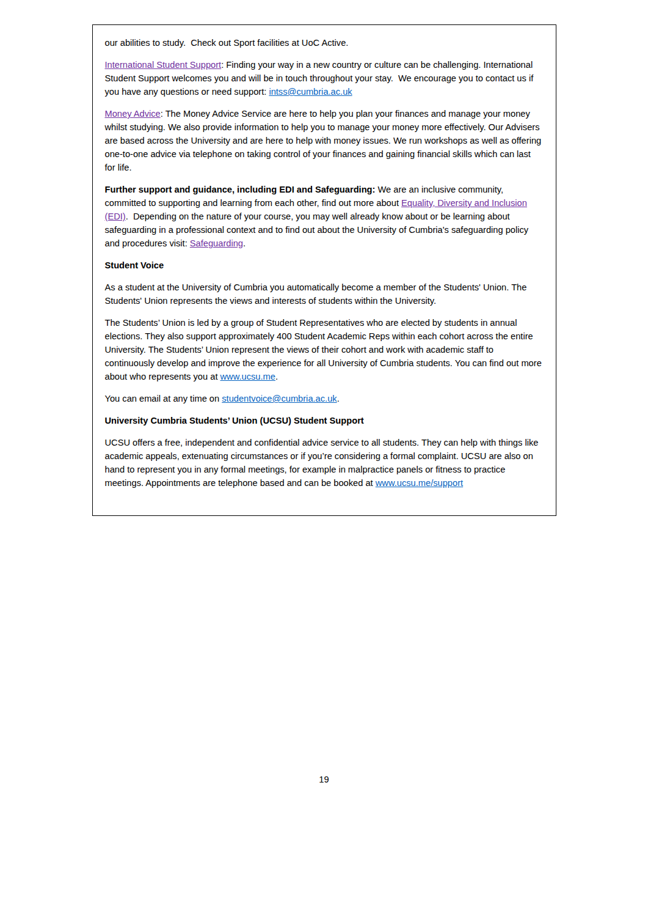our abilities to study. Check out Sport facilities at UoC Active.
International Student Support: Finding your way in a new country or culture can be challenging. International Student Support welcomes you and will be in touch throughout your stay. We encourage you to contact us if you have any questions or need support: intss@cumbria.ac.uk
Money Advice: The Money Advice Service are here to help you plan your finances and manage your money whilst studying. We also provide information to help you to manage your money more effectively. Our Advisers are based across the University and are here to help with money issues. We run workshops as well as offering one-to-one advice via telephone on taking control of your finances and gaining financial skills which can last for life.
Further support and guidance, including EDI and Safeguarding: We are an inclusive community, committed to supporting and learning from each other, find out more about Equality, Diversity and Inclusion (EDI). Depending on the nature of your course, you may well already know about or be learning about safeguarding in a professional context and to find out about the University of Cumbria's safeguarding policy and procedures visit: Safeguarding.
Student Voice
As a student at the University of Cumbria you automatically become a member of the Students' Union. The Students' Union represents the views and interests of students within the University.
The Students’ Union is led by a group of Student Representatives who are elected by students in annual elections. They also support approximately 400 Student Academic Reps within each cohort across the entire University. The Students’ Union represent the views of their cohort and work with academic staff to continuously develop and improve the experience for all University of Cumbria students. You can find out more about who represents you at www.ucsu.me.
You can email at any time on studentvoice@cumbria.ac.uk.
University Cumbria Students’ Union (UCSU) Student Support
UCSU offers a free, independent and confidential advice service to all students. They can help with things like academic appeals, extenuating circumstances or if you’re considering a formal complaint. UCSU are also on hand to represent you in any formal meetings, for example in malpractice panels or fitness to practice meetings. Appointments are telephone based and can be booked at www.ucsu.me/support
19